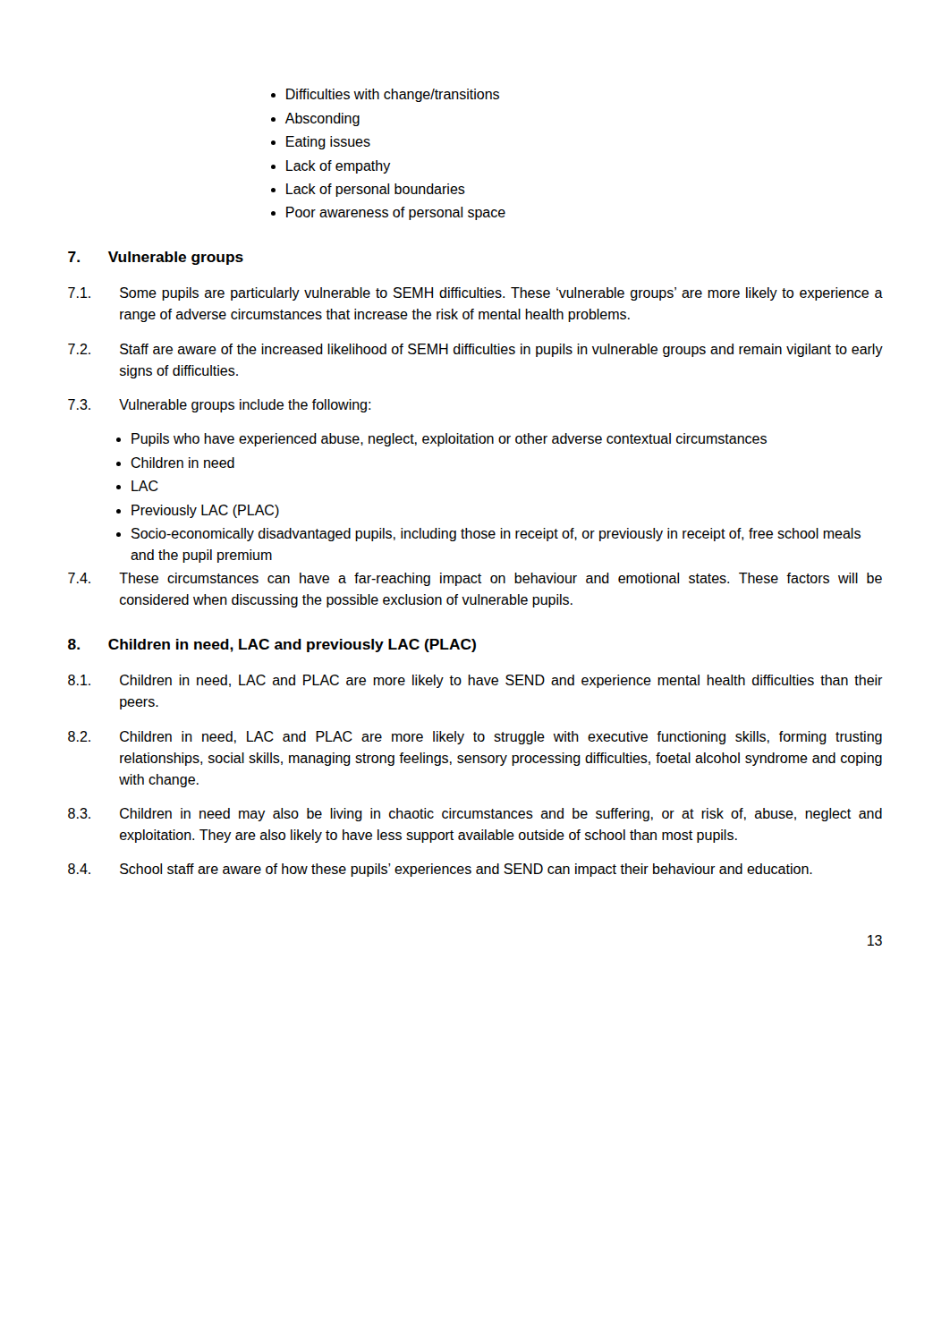Difficulties with change/transitions
Absconding
Eating issues
Lack of empathy
Lack of personal boundaries
Poor awareness of personal space
7. Vulnerable groups
7.1.
Some pupils are particularly vulnerable to SEMH difficulties. These ‘vulnerable groups’ are more likely to experience a range of adverse circumstances that increase the risk of mental health problems.
7.2.
Staff are aware of the increased likelihood of SEMH difficulties in pupils in vulnerable groups and remain vigilant to early signs of difficulties.
7.3.
Vulnerable groups include the following:
Pupils who have experienced abuse, neglect, exploitation or other adverse contextual circumstances
Children in need
LAC
Previously LAC (PLAC)
Socio-economically disadvantaged pupils, including those in receipt of, or previously in receipt of, free school meals and the pupil premium
7.4.
These circumstances can have a far-reaching impact on behaviour and emotional states. These factors will be considered when discussing the possible exclusion of vulnerable pupils.
8. Children in need, LAC and previously LAC (PLAC)
8.1.
Children in need, LAC and PLAC are more likely to have SEND and experience mental health difficulties than their peers.
8.2.
Children in need, LAC and PLAC are more likely to struggle with executive functioning skills, forming trusting relationships, social skills, managing strong feelings, sensory processing difficulties, foetal alcohol syndrome and coping with change.
8.3.
Children in need may also be living in chaotic circumstances and be suffering, or at risk of, abuse, neglect and exploitation. They are also likely to have less support available outside of school than most pupils.
8.4.
School staff are aware of how these pupils’ experiences and SEND can impact their behaviour and education.
13